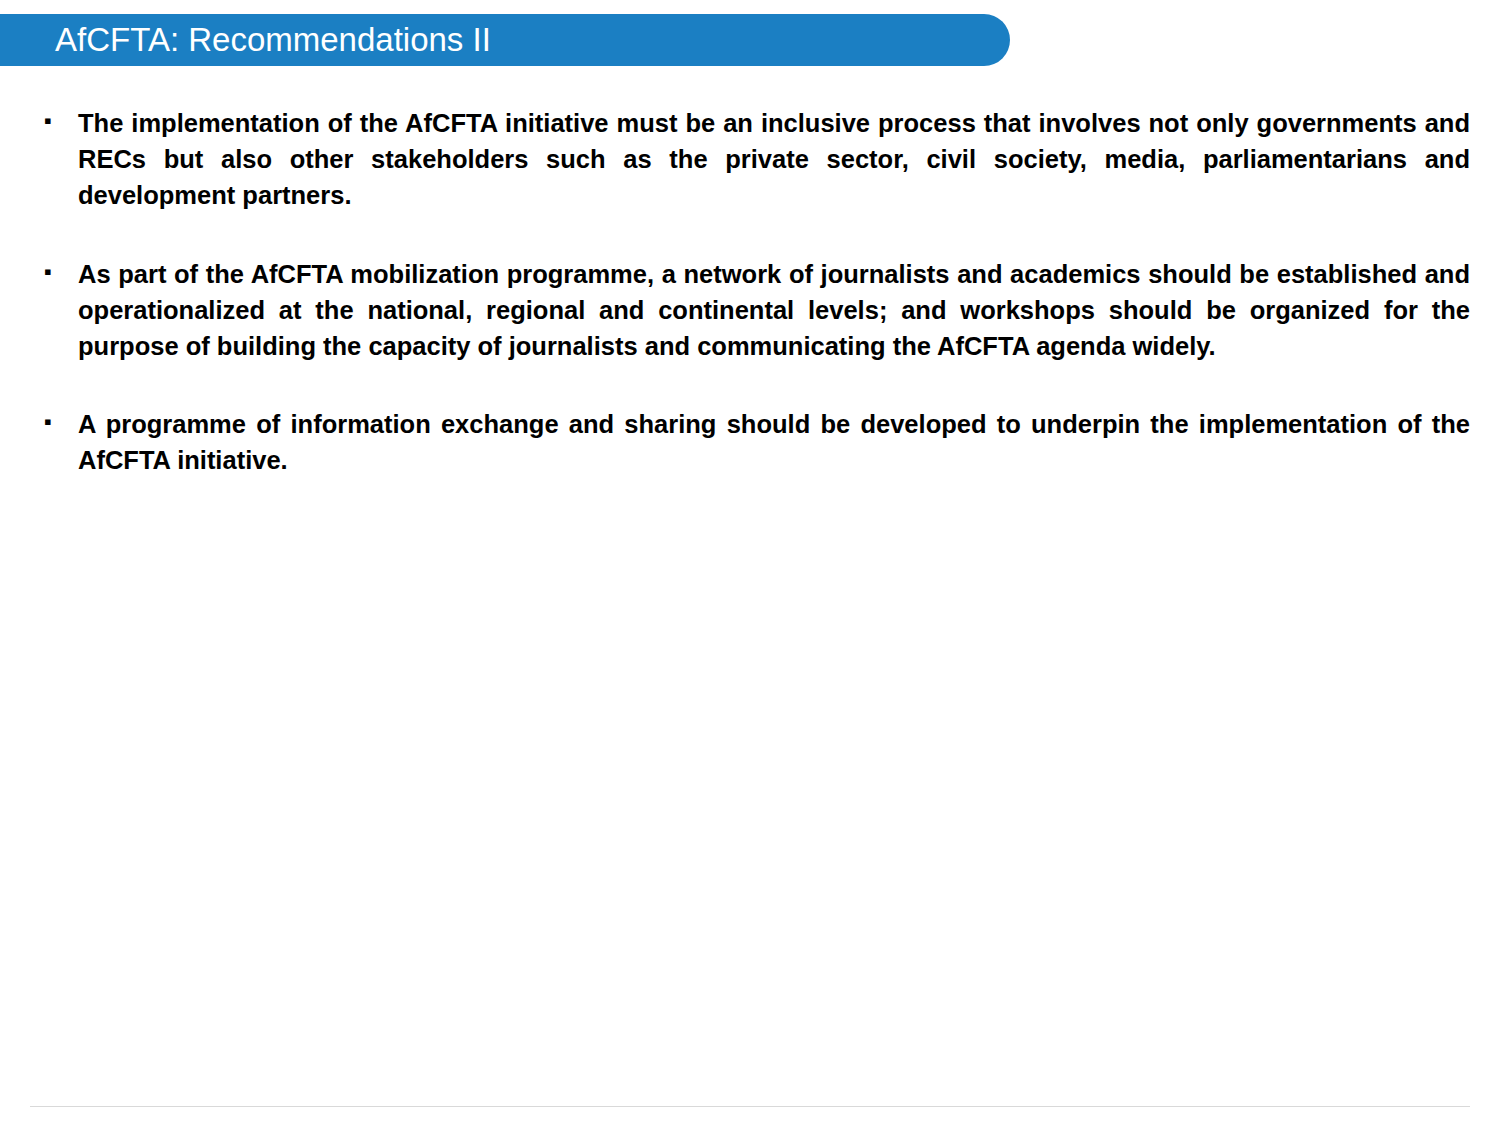AfCFTA: Recommendations II
The implementation of the AfCFTA initiative must be an inclusive process that involves not only governments and RECs but also other stakeholders such as the private sector, civil society, media, parliamentarians and development partners.
As part of the AfCFTA mobilization programme, a network of journalists and academics should be established and operationalized at the national, regional and continental levels; and workshops should be organized for the purpose of building the capacity of journalists and communicating the AfCFTA agenda widely.
A programme of information exchange and sharing should be developed to underpin the implementation of the AfCFTA initiative.